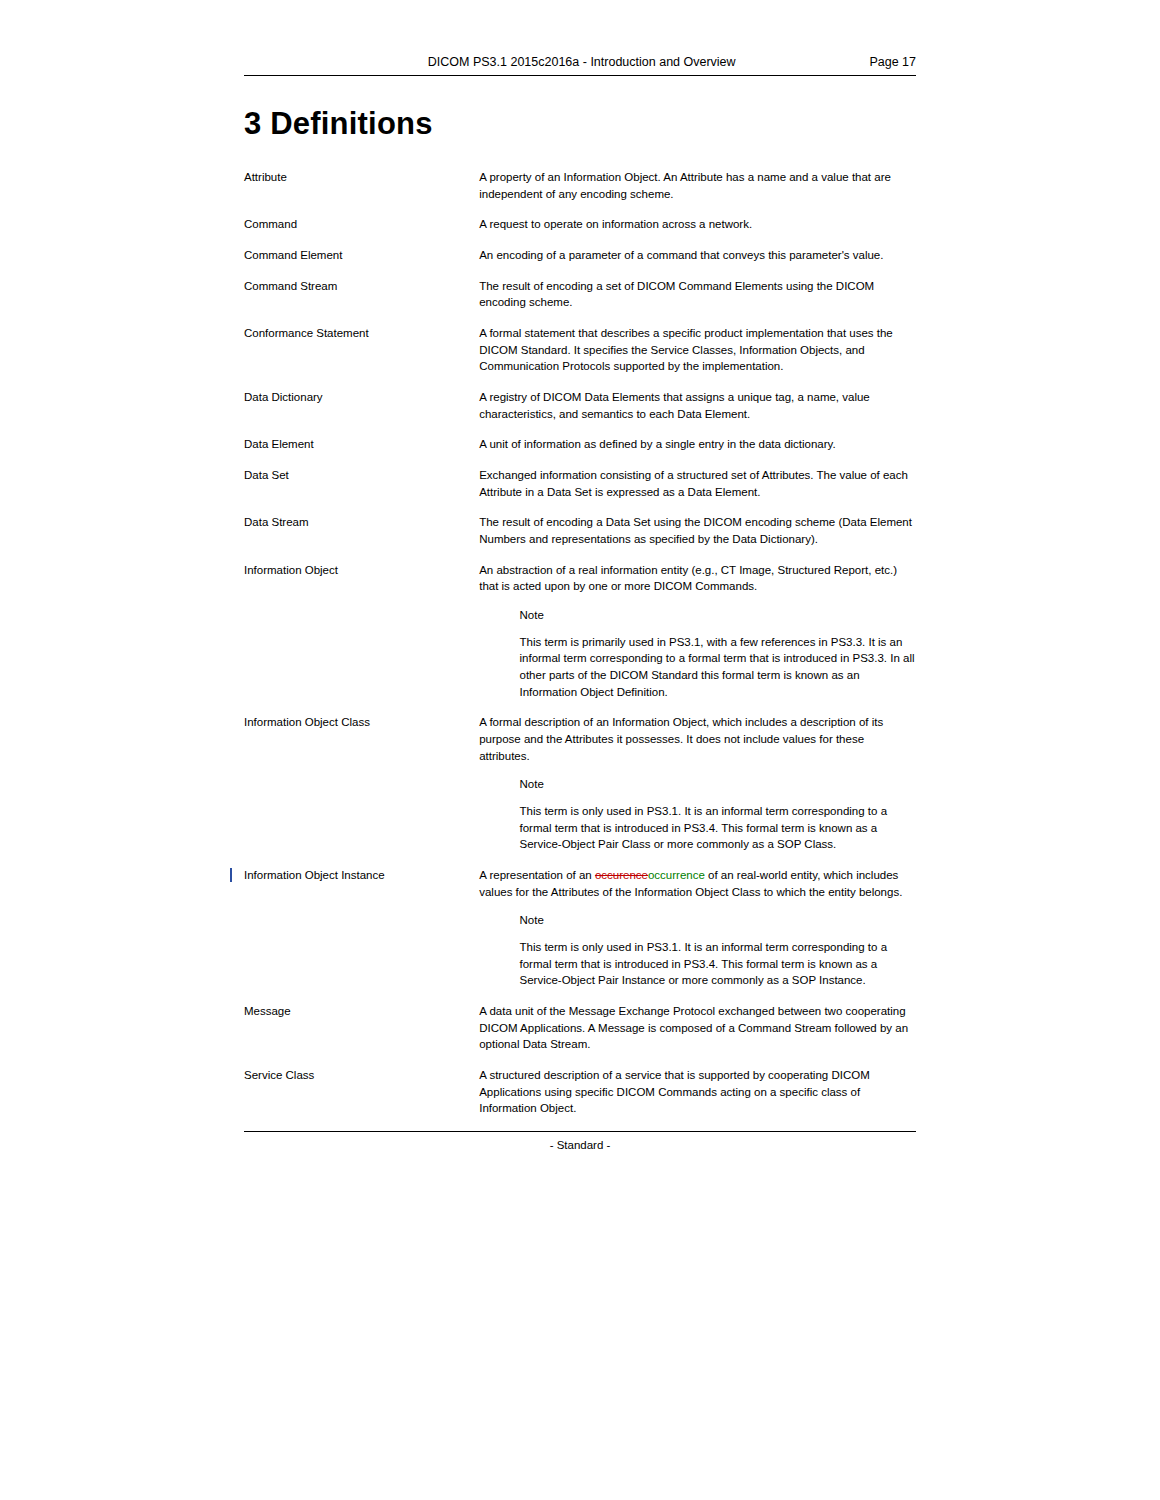DICOM PS3.1 2015c2016a - Introduction and Overview
Page 17
3 Definitions
| Attribute | A property of an Information Object. An Attribute has a name and a value that are independent of any encoding scheme. |
| Command | A request to operate on information across a network. |
| Command Element | An encoding of a parameter of a command that conveys this parameter's value. |
| Command Stream | The result of encoding a set of DICOM Command Elements using the DICOM encoding scheme. |
| Conformance Statement | A formal statement that describes a specific product implementation that uses the DICOM Standard. It specifies the Service Classes, Information Objects, and Communication Protocols supported by the implementation. |
| Data Dictionary | A registry of DICOM Data Elements that assigns a unique tag, a name, value characteristics, and semantics to each Data Element. |
| Data Element | A unit of information as defined by a single entry in the data dictionary. |
| Data Set | Exchanged information consisting of a structured set of Attributes. The value of each Attribute in a Data Set is expressed as a Data Element. |
| Data Stream | The result of encoding a Data Set using the DICOM encoding scheme (Data Element Numbers and representations as specified by the Data Dictionary). |
| Information Object | An abstraction of a real information entity (e.g., CT Image, Structured Report, etc.) that is acted upon by one or more DICOM Commands. Note This term is primarily used in PS3.1, with a few references in PS3.3. It is an informal term corresponding to a formal term that is introduced in PS3.3. In all other parts of the DICOM Standard this formal term is known as an Information Object Definition. |
| Information Object Class | A formal description of an Information Object, which includes a description of its purpose and the Attributes it possesses. It does not include values for these attributes. Note This term is only used in PS3.1. It is an informal term corresponding to a formal term that is introduced in PS3.4. This formal term is known as a Service-Object Pair Class or more commonly as a SOP Class. |
| Information Object Instance | A representation of an occurence occurrence of an real-world entity, which includes values for the Attributes of the Information Object Class to which the entity belongs. Note This term is only used in PS3.1. It is an informal term corresponding to a formal term that is introduced in PS3.4. This formal term is known as a Service-Object Pair Instance or more commonly as a SOP Instance. |
| Message | A data unit of the Message Exchange Protocol exchanged between two cooperating DICOM Applications. A Message is composed of a Command Stream followed by an optional Data Stream. |
| Service Class | A structured description of a service that is supported by cooperating DICOM Applications using specific DICOM Commands acting on a specific class of Information Object. |
- Standard -